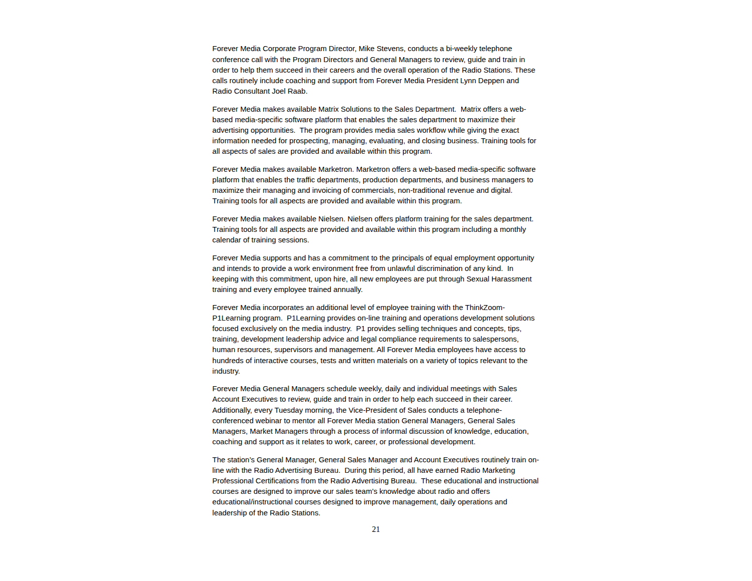Forever Media Corporate Program Director, Mike Stevens, conducts a bi-weekly telephone conference call with the Program Directors and General Managers to review, guide and train in order to help them succeed in their careers and the overall operation of the Radio Stations. These calls routinely include coaching and support from Forever Media President Lynn Deppen and Radio Consultant Joel Raab.
Forever Media makes available Matrix Solutions to the Sales Department. Matrix offers a web-based media-specific software platform that enables the sales department to maximize their advertising opportunities. The program provides media sales workflow while giving the exact information needed for prospecting, managing, evaluating, and closing business. Training tools for all aspects of sales are provided and available within this program.
Forever Media makes available Marketron. Marketron offers a web-based media-specific software platform that enables the traffic departments, production departments, and business managers to maximize their managing and invoicing of commercials, non-traditional revenue and digital. Training tools for all aspects are provided and available within this program.
Forever Media makes available Nielsen. Nielsen offers platform training for the sales department. Training tools for all aspects are provided and available within this program including a monthly calendar of training sessions.
Forever Media supports and has a commitment to the principals of equal employment opportunity and intends to provide a work environment free from unlawful discrimination of any kind. In keeping with this commitment, upon hire, all new employees are put through Sexual Harassment training and every employee trained annually.
Forever Media incorporates an additional level of employee training with the ThinkZoom-P1Learning program. P1Learning provides on-line training and operations development solutions focused exclusively on the media industry. P1 provides selling techniques and concepts, tips, training, development leadership advice and legal compliance requirements to salespersons, human resources, supervisors and management. All Forever Media employees have access to hundreds of interactive courses, tests and written materials on a variety of topics relevant to the industry.
Forever Media General Managers schedule weekly, daily and individual meetings with Sales Account Executives to review, guide and train in order to help each succeed in their career. Additionally, every Tuesday morning, the Vice-President of Sales conducts a telephone-conferenced webinar to mentor all Forever Media station General Managers, General Sales Managers, Market Managers through a process of informal discussion of knowledge, education, coaching and support as it relates to work, career, or professional development.
The station’s General Manager, General Sales Manager and Account Executives routinely train on-line with the Radio Advertising Bureau. During this period, all have earned Radio Marketing Professional Certifications from the Radio Advertising Bureau. These educational and instructional courses are designed to improve our sales team’s knowledge about radio and offers educational/instructional courses designed to improve management, daily operations and leadership of the Radio Stations.
21